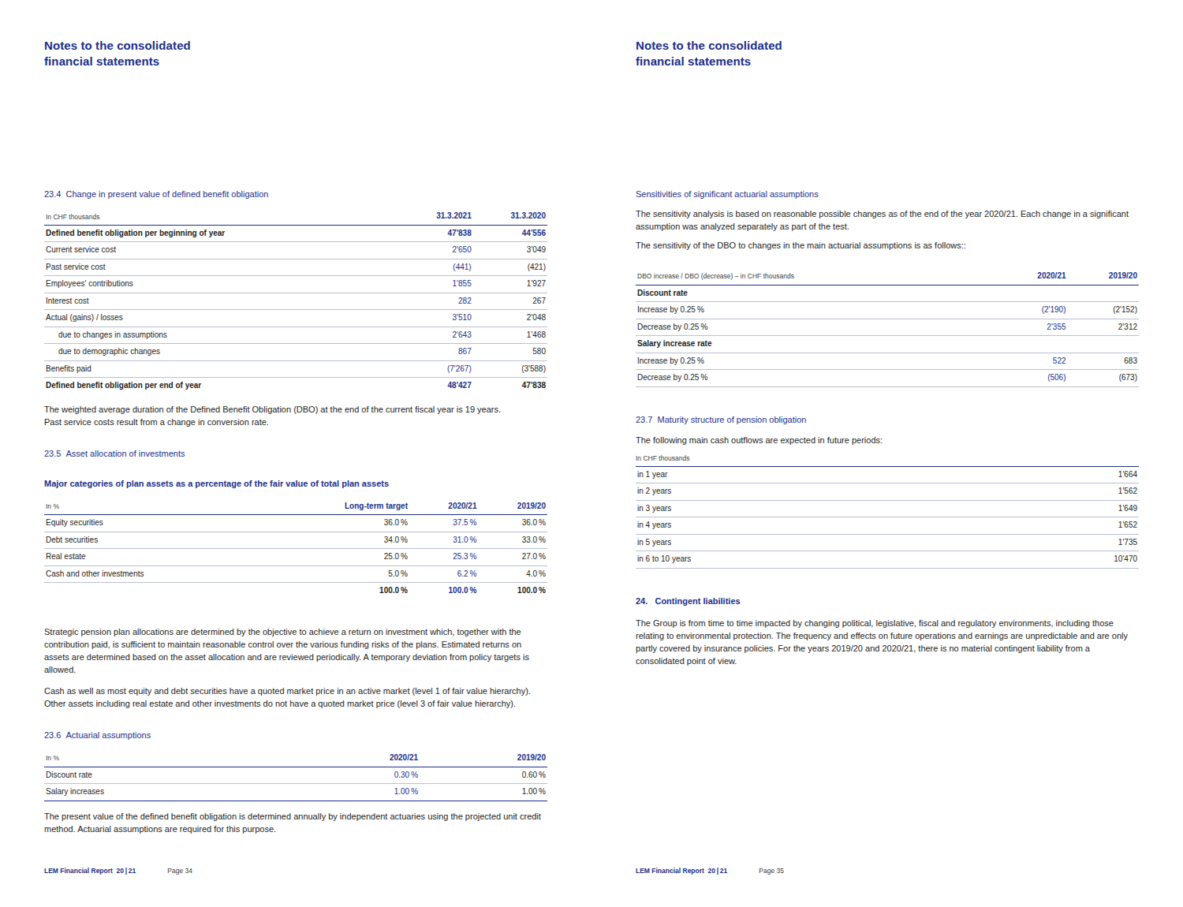Notes to the consolidated
financial statements
23.4 Change in present value of defined benefit obligation
| In CHF thousands | 31.3.2021 | 31.3.2020 |
| --- | --- | --- |
| Defined benefit obligation per beginning of year | 47'838 | 44'556 |
| Current service cost | 2'650 | 3'049 |
| Past service cost | (441) | (421) |
| Employees' contributions | 1'855 | 1'927 |
| Interest cost | 282 | 267 |
| Actual (gains) / losses | 3'510 | 2'048 |
| due to changes in assumptions | 2'643 | 1'468 |
| due to demographic changes | 867 | 580 |
| Benefits paid | (7'267) | (3'588) |
| Defined benefit obligation per end of year | 48'427 | 47'838 |
The weighted average duration of the Defined Benefit Obligation (DBO) at the end of the current fiscal year is 19 years.
Past service costs result from a change in conversion rate.
23.5 Asset allocation of investments
Major categories of plan assets as a percentage of the fair value of total plan assets
| In % | Long-term target | 2020/21 | 2019/20 |
| --- | --- | --- | --- |
| Equity securities | 36.0 % | 37.5 % | 36.0 % |
| Debt securities | 34.0 % | 31.0 % | 33.0 % |
| Real estate | 25.0 % | 25.3 % | 27.0 % |
| Cash and other investments | 5.0 % | 6.2 % | 4.0 % |
| | 100.0 % | 100.0 % | 100.0 % |
Strategic pension plan allocations are determined by the objective to achieve a return on investment which, together with the contribution paid, is sufficient to maintain reasonable control over the various funding risks of the plans. Estimated returns on assets are determined based on the asset allocation and are reviewed periodically. A temporary deviation from policy targets is allowed.
Cash as well as most equity and debt securities have a quoted market price in an active market (level 1 of fair value hierarchy). Other assets including real estate and other investments do not have a quoted market price (level 3 of fair value hierarchy).
23.6 Actuarial assumptions
| In % | 2020/21 | 2019/20 |
| --- | --- | --- |
| Discount rate | 0.30 % | 0.60 % |
| Salary increases | 1.00 % | 1.00 % |
The present value of the defined benefit obligation is determined annually by independent actuaries using the projected unit credit method. Actuarial assumptions are required for this purpose.
LEM Financial Report 20 | 21 Page 34
Notes to the consolidated
financial statements
Sensitivities of significant actuarial assumptions
The sensitivity analysis is based on reasonable possible changes as of the end of the year 2020/21. Each change in a significant assumption was analyzed separately as part of the test.
The sensitivity of the DBO to changes in the main actuarial assumptions is as follows::
| DBO increase / DBO (decrease) – in CHF thousands | 2020/21 | 2019/20 |
| --- | --- | --- |
| Discount rate | | |
| Increase by 0.25 % | (2'190) | (2'152) |
| Decrease by 0.25 % | 2'355 | 2'312 |
| Salary increase rate | | |
| Increase by 0.25 % | 522 | 683 |
| Decrease by 0.25 % | (506) | (673) |
23.7 Maturity structure of pension obligation
The following main cash outflows are expected in future periods:
In CHF thousands
| in 1 year | 1'664 |
| in 2 years | 1'562 |
| in 3 years | 1'649 |
| in 4 years | 1'652 |
| in 5 years | 1'735 |
| in 6 to 10 years | 10'470 |
24. Contingent liabilities
The Group is from time to time impacted by changing political, legislative, fiscal and regulatory environments, including those relating to environmental protection. The frequency and effects on future operations and earnings are unpredictable and are only partly covered by insurance policies. For the years 2019/20 and 2020/21, there is no material contingent liability from a consolidated point of view.
LEM Financial Report 20 | 21 Page 35